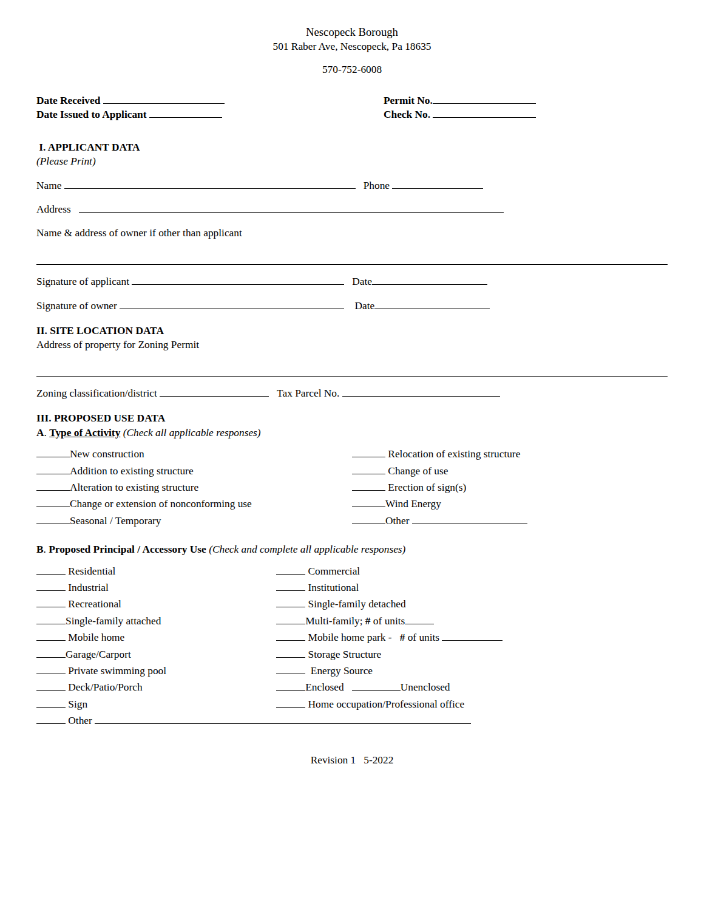Nescopeck Borough
501 Raber Ave, Nescopeck, Pa 18635
570-752-6008
| Date Received Date Issued to Applicant | Permit No. Check No. |
I. APPLICANT DATA
(Please Print)
Name Phone
Address
Name & address of owner if other than applicant
Signature of applicant Date
Signature of owner Date
II. SITE LOCATION DATA
Address of property for Zoning Permit
Zoning classification/district Tax Parcel No.
III. PROPOSED USE DATA
A. Type of Activity (Check all applicable responses)
| New construction | Relocation of existing structure |
| Addition to existing structure | Change of use |
| Alteration to existing structure | Erection of sign(s) |
| Change or extension of nonconforming use | Wind Energy |
| Seasonal / Temporary | Other |
B. Proposed Principal / Accessory Use (Check and complete all applicable responses)
| Residential | Commercial |
| Industrial | Institutional |
| Recreational | Single-family detached |
| Single-family attached | Multi-family; # of units |
| Mobile home | Mobile home park - # of units |
| Garage/Carport | Storage Structure |
| Private swimming pool | Energy Source |
| Deck/Patio/Porch | Enclosed Unenclosed |
| Sign | Home occupation/Professional office |
| Other |
Revision 1 5-2022